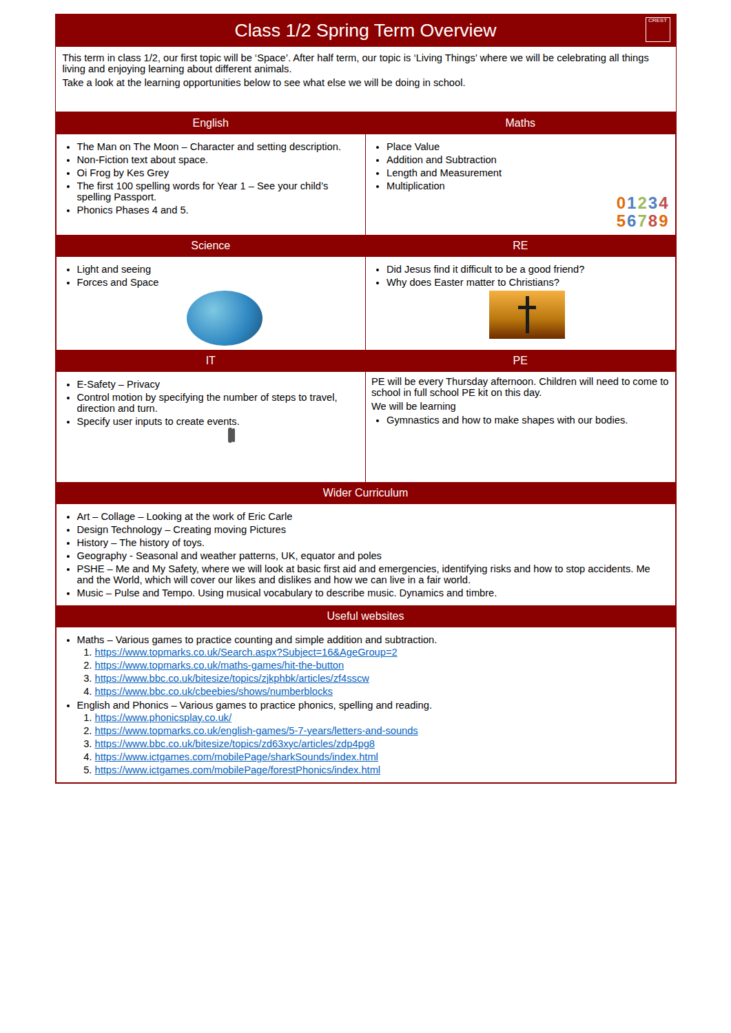Class 1/2 Spring Term Overview CREST
This term in class 1/2, our first topic will be ‘Space’. After half term, our topic is ‘Living Things’ where we will be celebrating all things living and enjoying learning about different animals.
Take a look at the learning opportunities below to see what else we will be doing in school.
| English | Maths |
| --- | --- |
| The Man on The Moon – Character and setting description. Non-Fiction text about space. Oi Frog by Kes Grey The first 100 spelling words for Year 1 – See your child’s spelling Passport. Phonics Phases 4 and 5. | Place Value Addition and Subtraction Length and Measurement Multiplication 0 1 2 3 4 5 6 7 8 9 |
| Science | RE |
| Light and seeing Forces and Space | Did Jesus find it difficult to be a good friend? Why does Easter matter to Christians? |
| IT | PE |
| E-Safety – Privacy Control motion by specifying the number of steps to travel, direction and turn. Specify user inputs to create events. | PE will be every Thursday afternoon. Children will need to come to school in full school PE kit on this day. We will be learning Gymnastics and how to make shapes with our bodies. |
| Wider Curriculum |
| Art – Collage – Looking at the work of Eric Carle Design Technology – Creating moving Pictures History – The history of toys. Geography - Seasonal and weather patterns, UK, equator and poles PSHE – Me and My Safety, where we will look at basic first aid and emergencies, identifying risks and how to stop accidents. Me and the World, which will cover our likes and dislikes and how we can live in a fair world. Music – Pulse and Tempo. Using musical vocabulary to describe music. Dynamics and timbre. |
| Useful websites |
| Maths – Various games to practice counting and simple addition and subtraction. https://www.topmarks.co.uk/Search.aspx?Subject=16&AgeGroup=2 https://www.topmarks.co.uk/maths-games/hit-the-button https://www.bbc.co.uk/bitesize/topics/zjkphbk/articles/zf4sscw https://www.bbc.co.uk/cbeebies/shows/numberblocks English and Phonics – Various games to practice phonics, spelling and reading. https://www.phonicsplay.co.uk/ https://www.topmarks.co.uk/english-games/5-7-years/letters-and-sounds https://www.bbc.co.uk/bitesize/topics/zd63xyc/articles/zdp4pg8 https://www.ictgames.com/mobilePage/sharkSounds/index.html https://www.ictgames.com/mobilePage/forestPhonics/index.html |